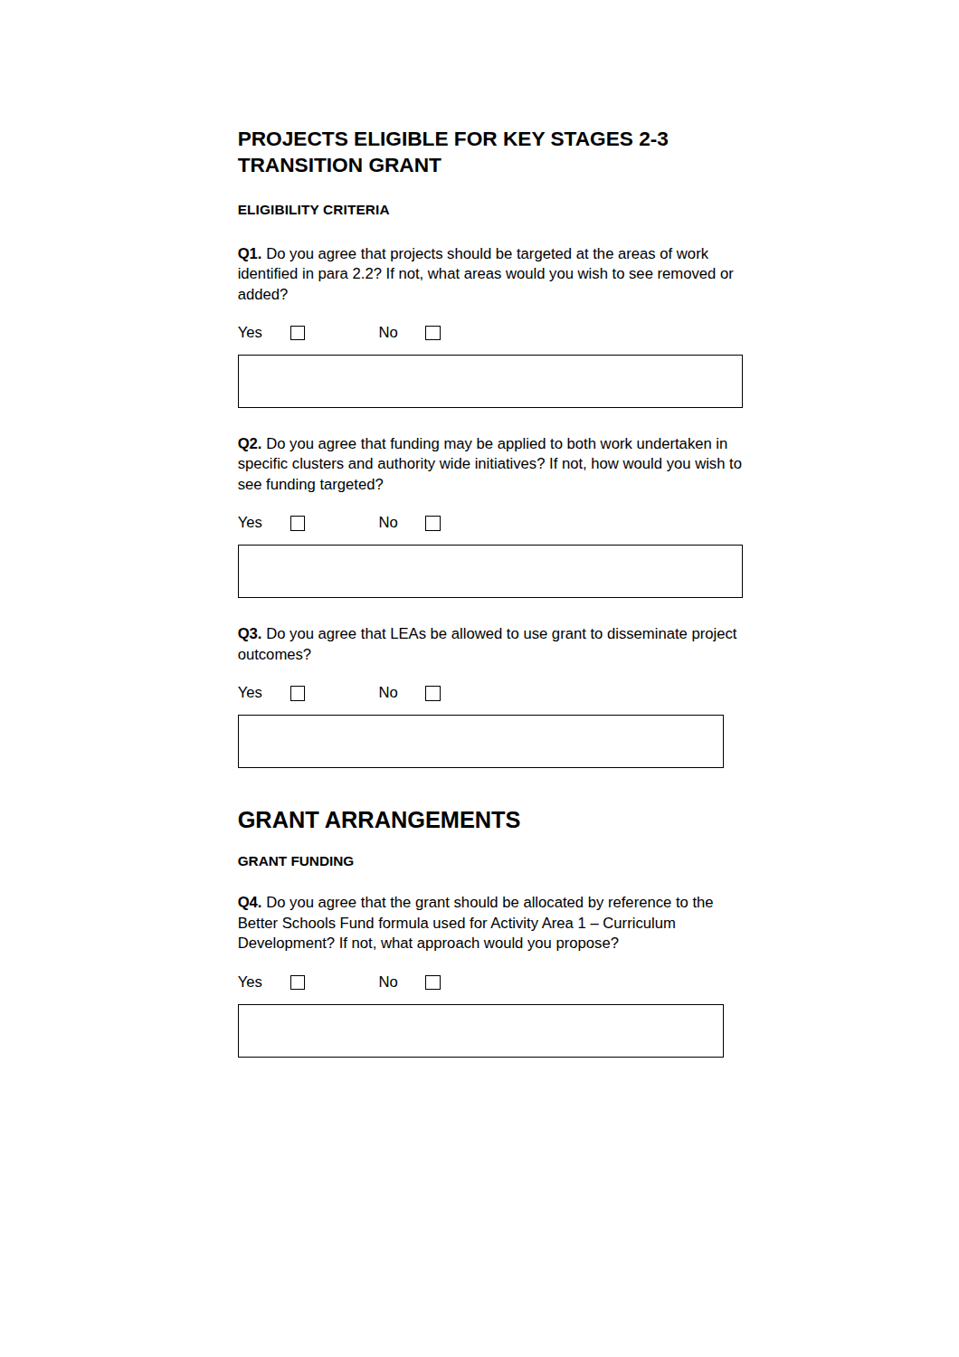PROJECTS ELIGIBLE FOR KEY STAGES 2-3 TRANSITION GRANT
ELIGIBILITY CRITERIA
Q1. Do you agree that projects should be targeted at the areas of work identified in para 2.2? If not, what areas would you wish to see removed or added?
Yes No
Q2. Do you agree that funding may be applied to both work undertaken in specific clusters and authority wide initiatives? If not, how would you wish to see funding targeted?
Yes No
Q3. Do you agree that LEAs be allowed to use grant to disseminate project outcomes?
Yes No
GRANT ARRANGEMENTS
GRANT FUNDING
Q4. Do you agree that the grant should be allocated by reference to the Better Schools Fund formula used for Activity Area 1 – Curriculum Development? If not, what approach would you propose?
Yes No